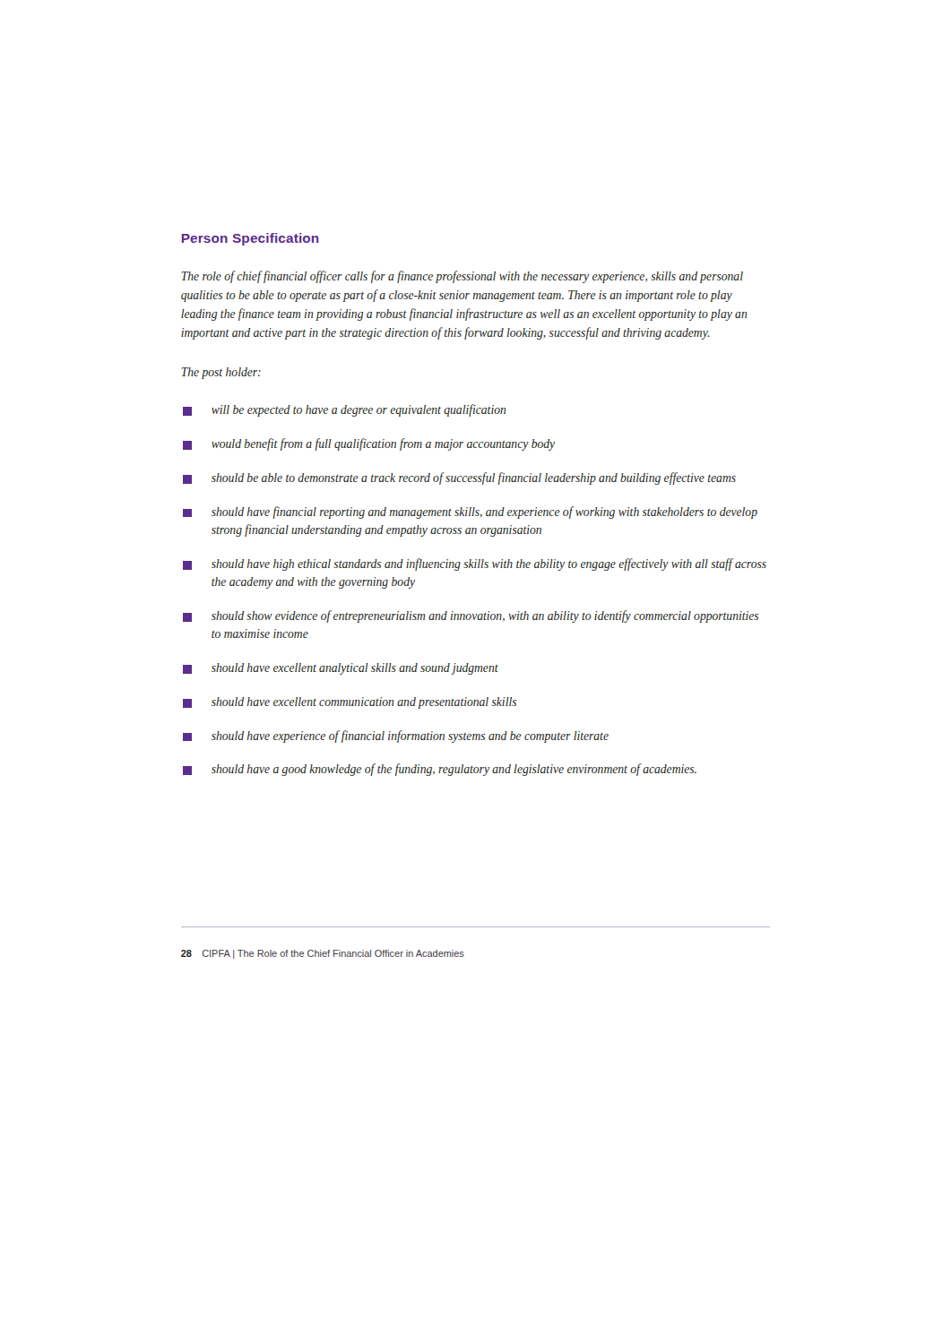Person Specification
The role of chief financial officer calls for a finance professional with the necessary experience, skills and personal qualities to be able to operate as part of a close-knit senior management team. There is an important role to play leading the finance team in providing a robust financial infrastructure as well as an excellent opportunity to play an important and active part in the strategic direction of this forward looking, successful and thriving academy.
The post holder:
will be expected to have a degree or equivalent qualification
would benefit from a full qualification from a major accountancy body
should be able to demonstrate a track record of successful financial leadership and building effective teams
should have financial reporting and management skills, and experience of working with stakeholders to develop strong financial understanding and empathy across an organisation
should have high ethical standards and influencing skills with the ability to engage effectively with all staff across the academy and with the governing body
should show evidence of entrepreneurialism and innovation, with an ability to identify commercial opportunities to maximise income
should have excellent analytical skills and sound judgment
should have excellent communication and presentational skills
should have experience of financial information systems and be computer literate
should have a good knowledge of the funding, regulatory and legislative environment of academies.
28 CIPFA | The Role of the Chief Financial Officer in Academies